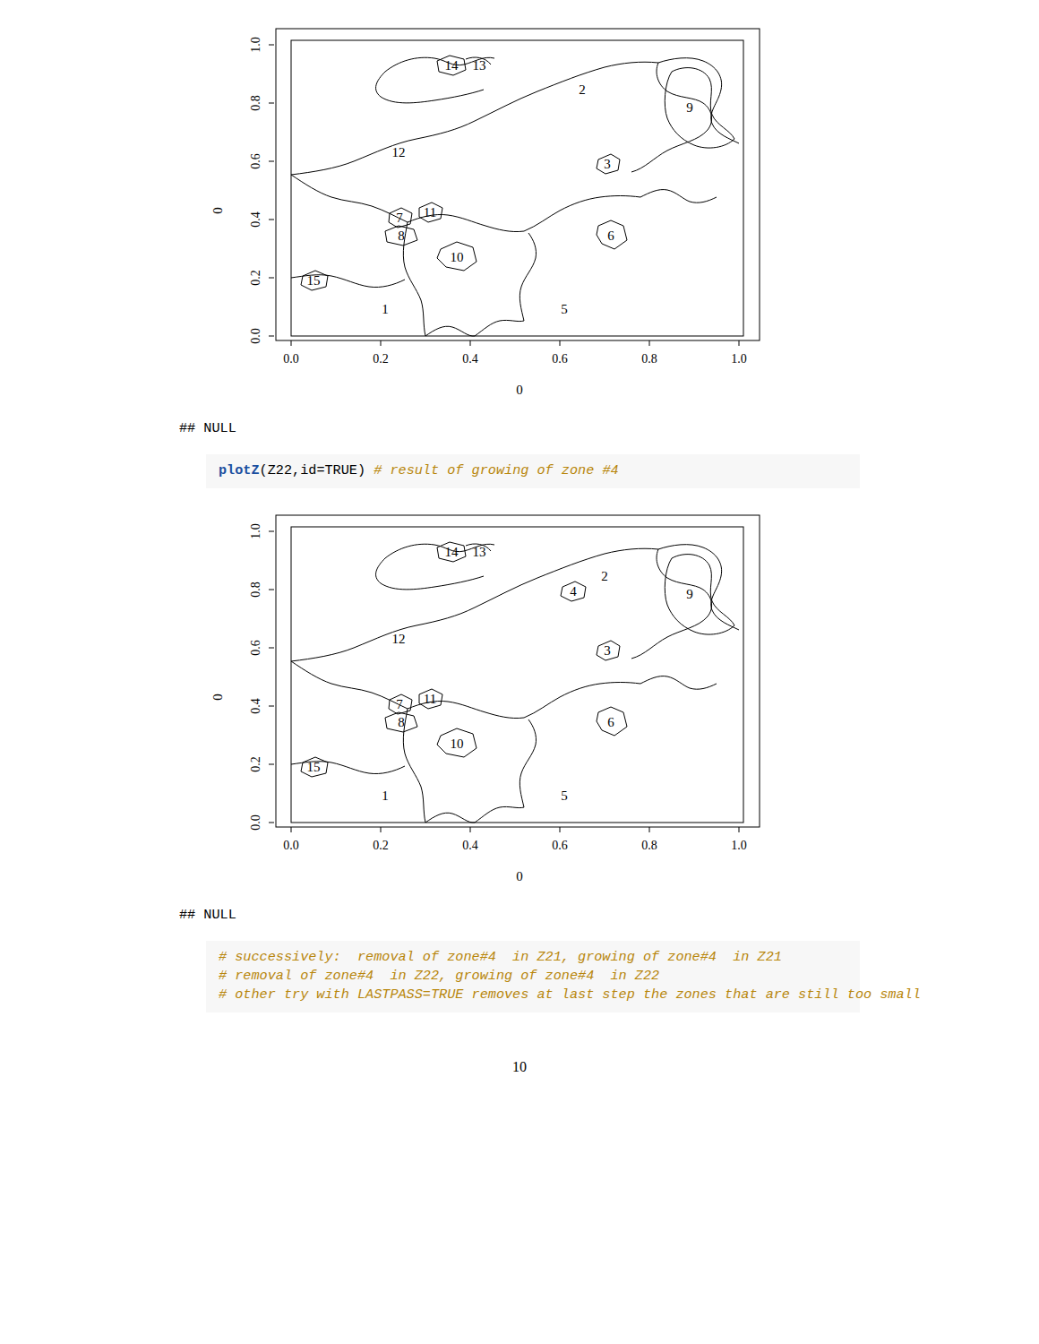0 0 1.0 0.8 0.6 0.4 0.2 0.0 0.0 0.2 0.4 0.6 0.8 1.0 14 13 12 2 9 3 7 11 8 10 6 15 1 5
## NULL
plotZ(Z22,id=TRUE) # result of growing of zone #4
0 0 1.0 0.8 0.6 0.4 0.2 0.0 0.0 0.2 0.4 0.6 0.8 1.0 14 13 12 4 2 9 3 7 11 8 10 6 15 1 5
## NULL
# successively:  removal of zone#4  in Z21, growing of zone#4  in Z21
# removal of zone#4  in Z22, growing of zone#4  in Z22
# other try with LASTPASS=TRUE removes at last step the zones that are still too small
10